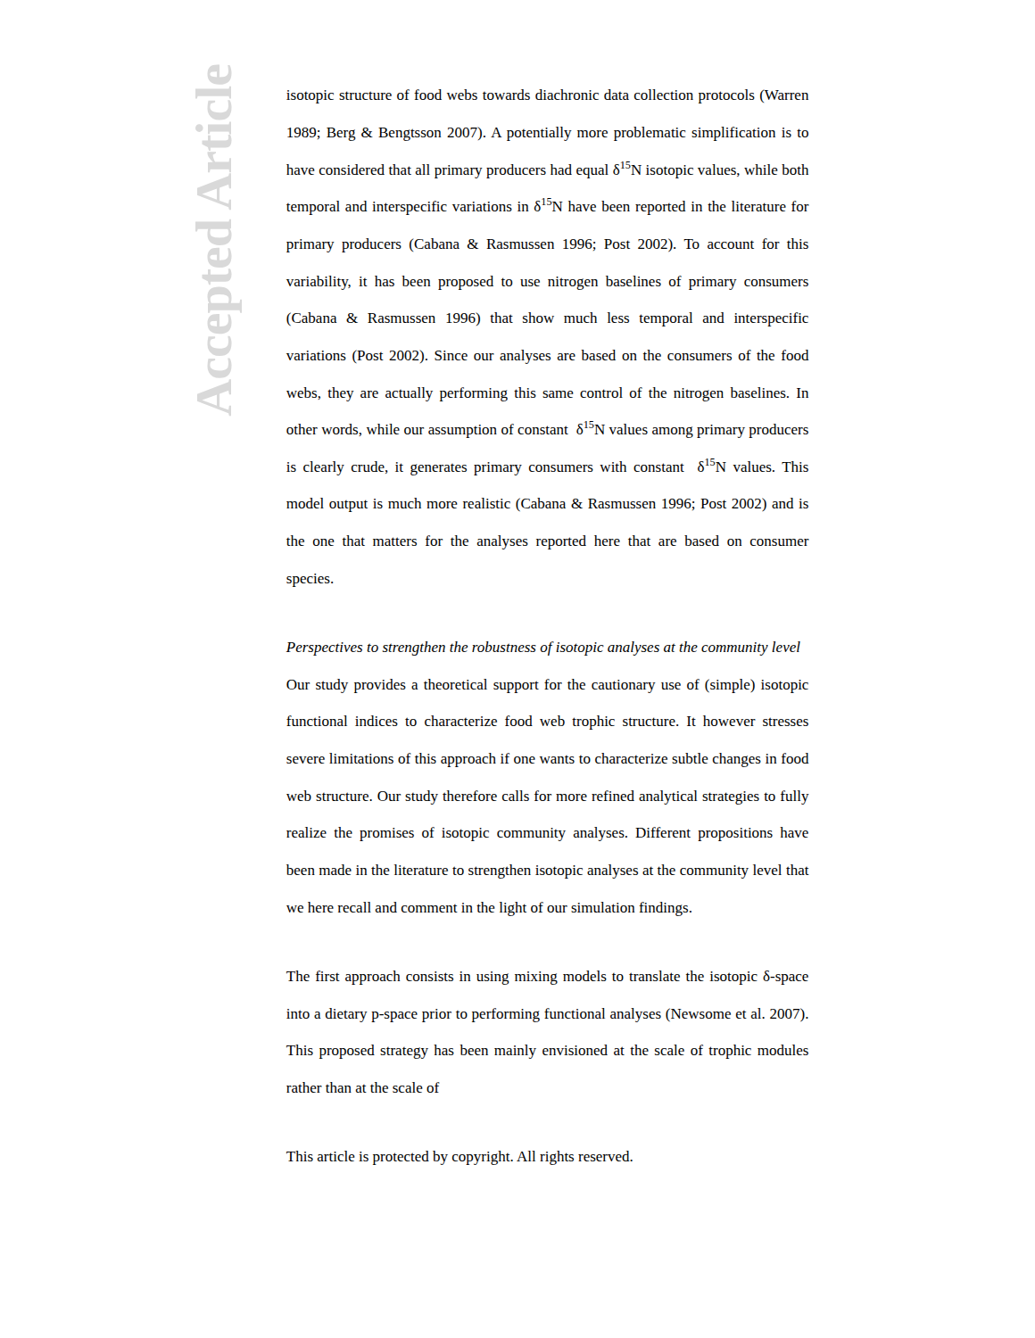Accepted Article
isotopic structure of food webs towards diachronic data collection protocols (Warren 1989; Berg & Bengtsson 2007). A potentially more problematic simplification is to have considered that all primary producers had equal δ15N isotopic values, while both temporal and interspecific variations in δ15N have been reported in the literature for primary producers (Cabana & Rasmussen 1996; Post 2002). To account for this variability, it has been proposed to use nitrogen baselines of primary consumers (Cabana & Rasmussen 1996) that show much less temporal and interspecific variations (Post 2002). Since our analyses are based on the consumers of the food webs, they are actually performing this same control of the nitrogen baselines. In other words, while our assumption of constant δ15N values among primary producers is clearly crude, it generates primary consumers with constant δ15N values. This model output is much more realistic (Cabana & Rasmussen 1996; Post 2002) and is the one that matters for the analyses reported here that are based on consumer species.
Perspectives to strengthen the robustness of isotopic analyses at the community level
Our study provides a theoretical support for the cautionary use of (simple) isotopic functional indices to characterize food web trophic structure. It however stresses severe limitations of this approach if one wants to characterize subtle changes in food web structure. Our study therefore calls for more refined analytical strategies to fully realize the promises of isotopic community analyses. Different propositions have been made in the literature to strengthen isotopic analyses at the community level that we here recall and comment in the light of our simulation findings.
The first approach consists in using mixing models to translate the isotopic δ-space into a dietary p-space prior to performing functional analyses (Newsome et al. 2007). This proposed strategy has been mainly envisioned at the scale of trophic modules rather than at the scale of
This article is protected by copyright. All rights reserved.